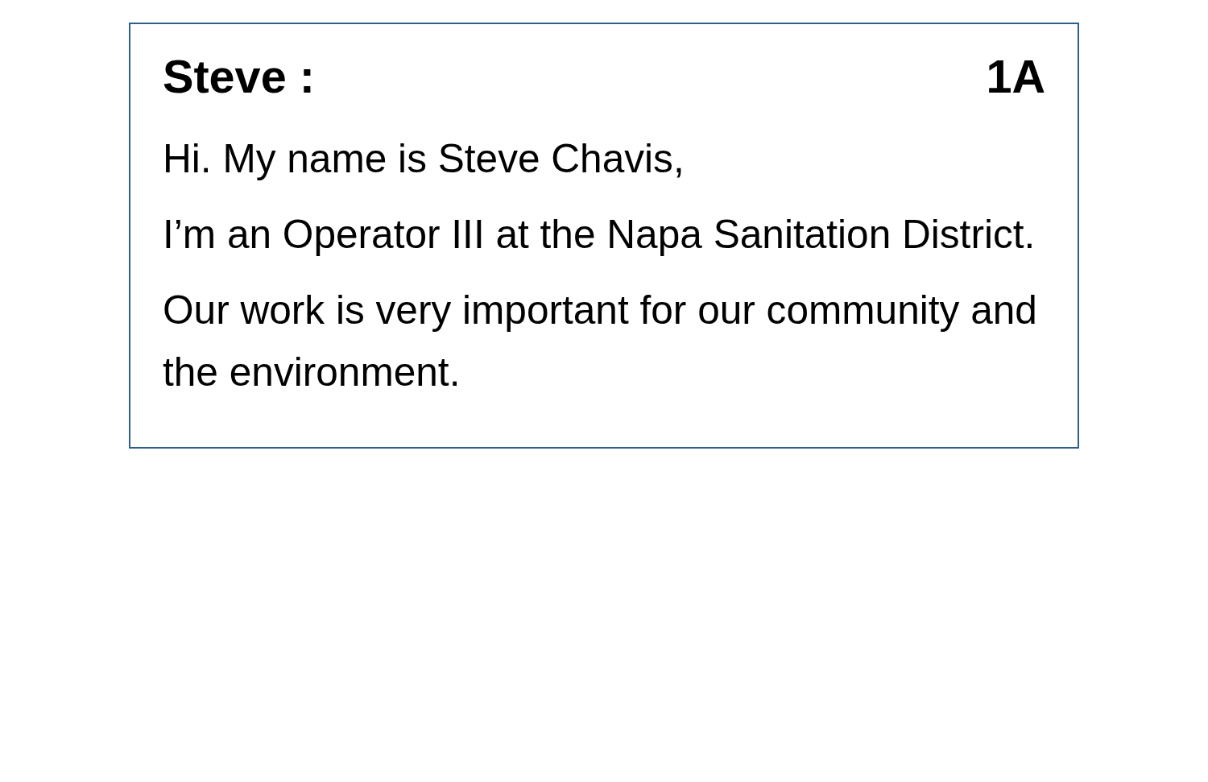Steve : 1A
Hi. My name is Steve Chavis,
I’m an Operator III at the Napa Sanitation District.
Our work is very important for our community and the environment.